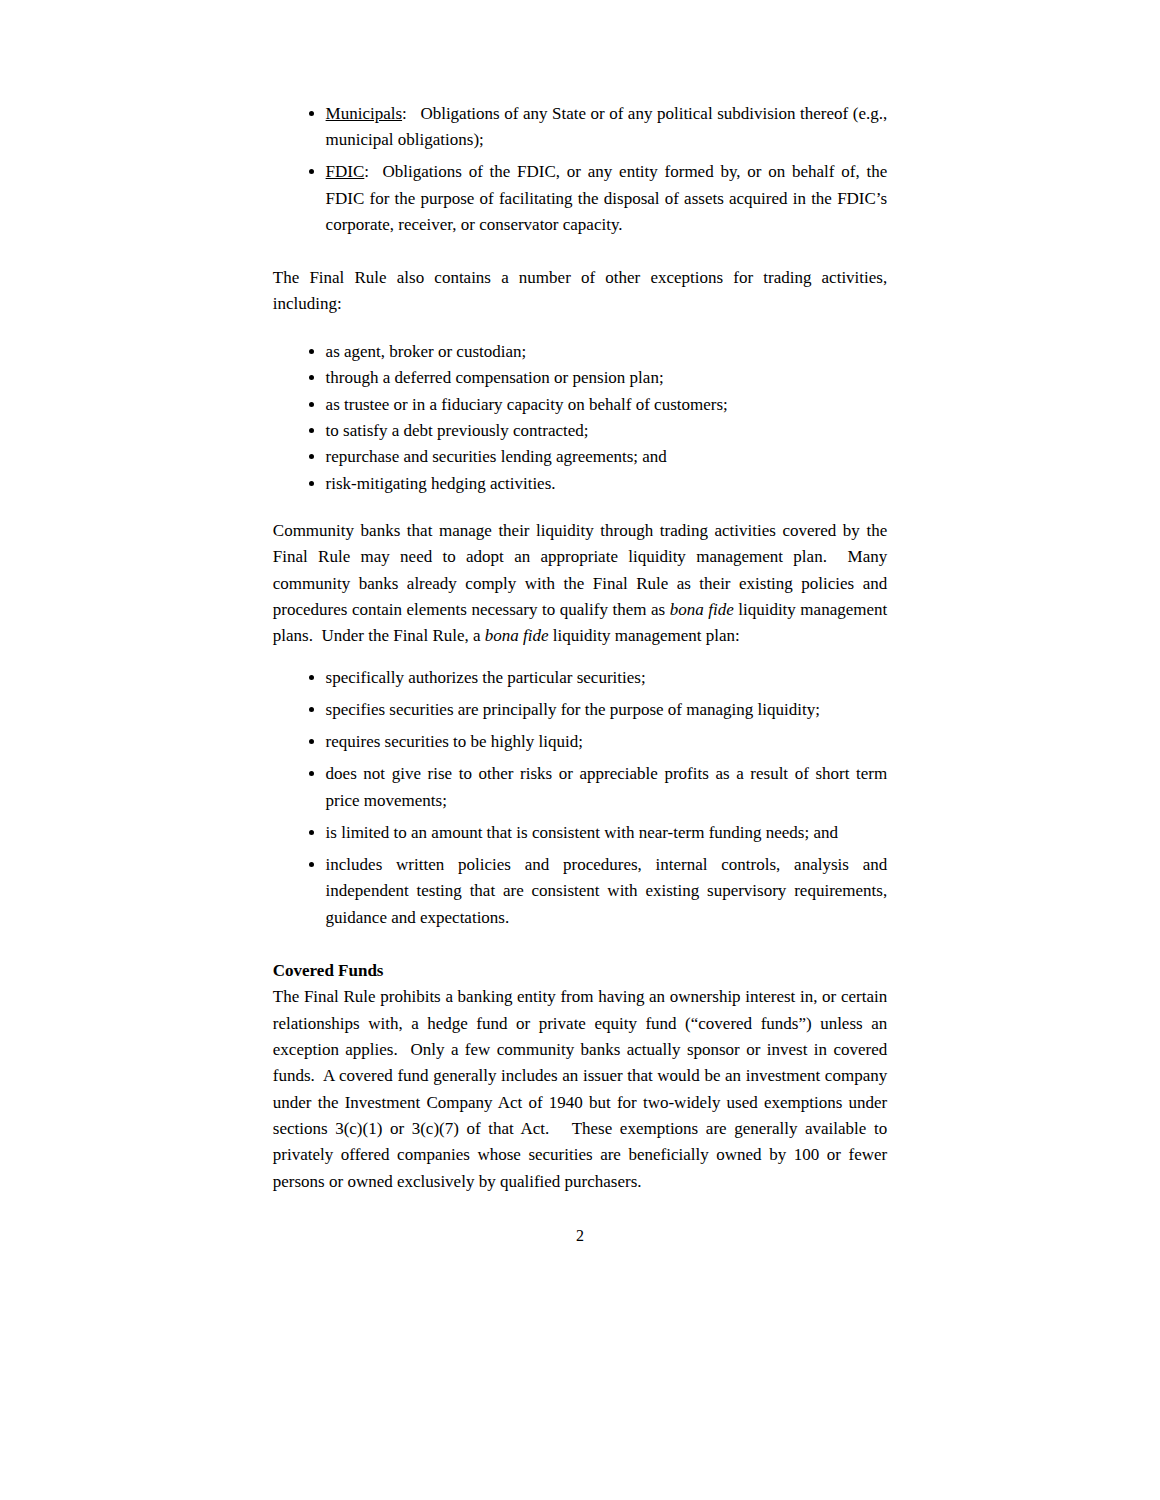Municipals: Obligations of any State or of any political subdivision thereof (e.g., municipal obligations);
FDIC: Obligations of the FDIC, or any entity formed by, or on behalf of, the FDIC for the purpose of facilitating the disposal of assets acquired in the FDIC’s corporate, receiver, or conservator capacity.
The Final Rule also contains a number of other exceptions for trading activities, including:
as agent, broker or custodian;
through a deferred compensation or pension plan;
as trustee or in a fiduciary capacity on behalf of customers;
to satisfy a debt previously contracted;
repurchase and securities lending agreements; and
risk-mitigating hedging activities.
Community banks that manage their liquidity through trading activities covered by the Final Rule may need to adopt an appropriate liquidity management plan. Many community banks already comply with the Final Rule as their existing policies and procedures contain elements necessary to qualify them as bona fide liquidity management plans. Under the Final Rule, a bona fide liquidity management plan:
specifically authorizes the particular securities;
specifies securities are principally for the purpose of managing liquidity;
requires securities to be highly liquid;
does not give rise to other risks or appreciable profits as a result of short term price movements;
is limited to an amount that is consistent with near-term funding needs; and
includes written policies and procedures, internal controls, analysis and independent testing that are consistent with existing supervisory requirements, guidance and expectations.
Covered Funds
The Final Rule prohibits a banking entity from having an ownership interest in, or certain relationships with, a hedge fund or private equity fund (“covered funds”) unless an exception applies. Only a few community banks actually sponsor or invest in covered funds. A covered fund generally includes an issuer that would be an investment company under the Investment Company Act of 1940 but for two-widely used exemptions under sections 3(c)(1) or 3(c)(7) of that Act. These exemptions are generally available to privately offered companies whose securities are beneficially owned by 100 or fewer persons or owned exclusively by qualified purchasers.
2